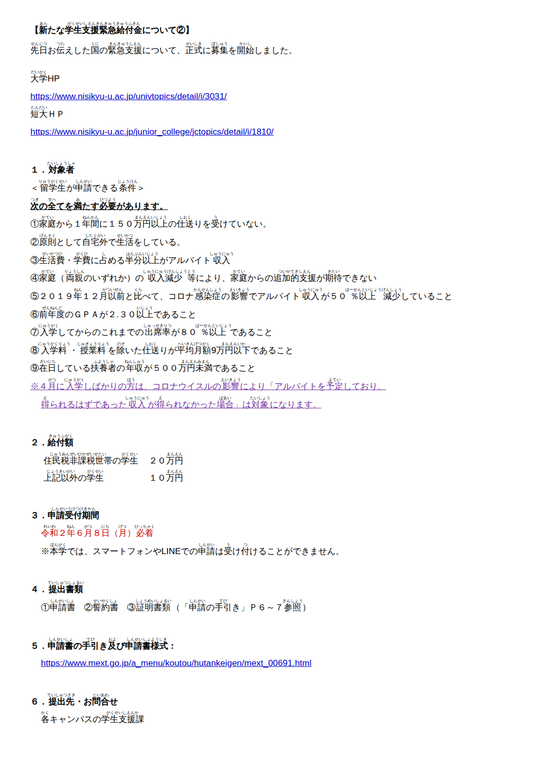【新たな学生支援緊急給付金について②】
先日お伝えした国の緊急支援について、正式に募集を開始しました。
大学HP
https://www.nisikyu-u.ac.jp/univtopics/detail/i/3031/
短大ＨＰ
https://www.nisikyu-u.ac.jp/junior_college/jctopics/detail/i/1810/
１．対象者
＜留学生が申請できる条件＞
次の全てを満たす必要があります。
①家庭から１年間に１５０万円以上の仕送りを受けていない。
②原則として自宅外で生活をしている。
③生活費・学費に占める半分以上がアルバイト収入
④家庭（両親のいずれか）の収入減少等により、家庭からの追加的支援が期待できない
⑤２０１９年１２月以前と比べて、コロナ感染症の影響でアルバイト収入が５０％以上減少していること
⑥前年度のＧＰＡが２.３０以上であること
⑦入学してからのこれまでの出席率が８０％以上であること
⑧入学料・授業料を除いた仕送りが平均月額9万円以下であること
⑨在日している扶養者の年収が５００万円未満であること
※４月に入学しばかりの方は、コロナウイスルの影響により「アルバイトを予定しており、
得られるはずであった収入が得られなかった場合」は対象になります。
２．給付額
| 住民税非課税世帯 の 学生 | ２０ 万円 |
| 上記以外 の 学生 | １０ 万円 |
３．申請受付期間
令和２年６月８日（月）必着
※本学では、スマートフォンやLINEでの申請は受け付けることができません。
４．提出書類
①申請書　②誓約書　③証明書類（「申請の手引き」Ｐ６～７参照）
５．申請書の手引き及び申請書様式：
https://www.mext.go.jp/a_menu/koutou/hutankeigen/mext_00691.html
６．提出先・お問合せ
各キャンパスの学生支援課